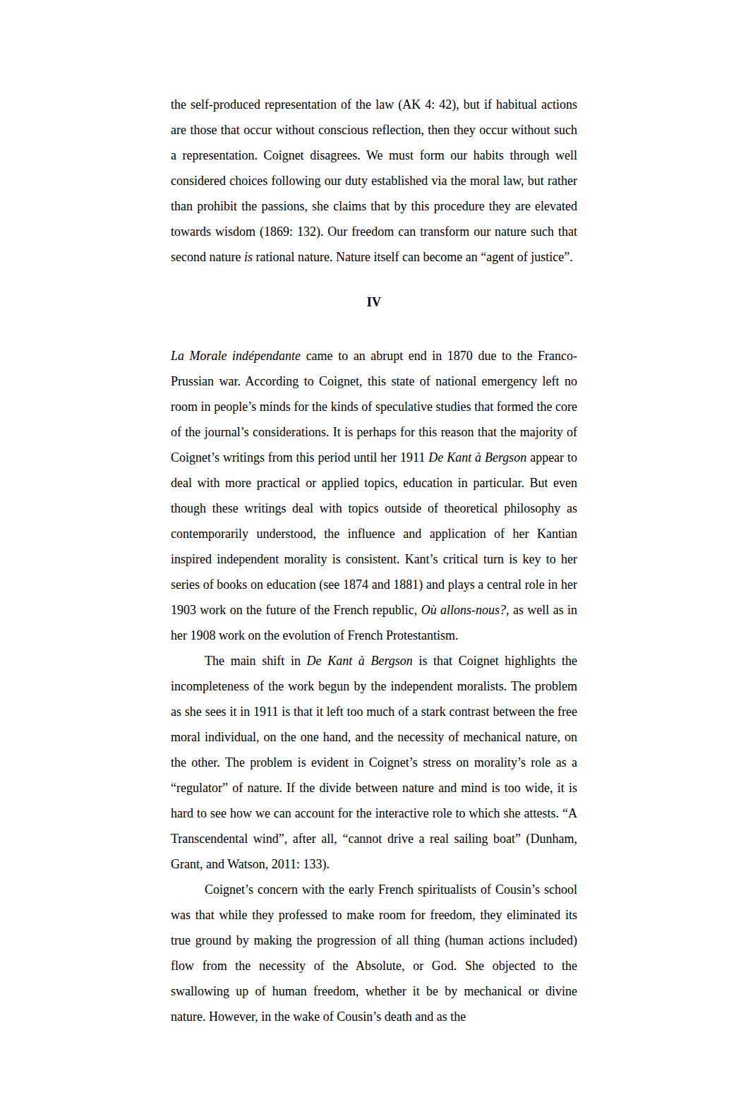the self-produced representation of the law (AK 4: 42), but if habitual actions are those that occur without conscious reflection, then they occur without such a representation. Coignet disagrees. We must form our habits through well considered choices following our duty established via the moral law, but rather than prohibit the passions, she claims that by this procedure they are elevated towards wisdom (1869: 132). Our freedom can transform our nature such that second nature is rational nature. Nature itself can become an “agent of justice”.
IV
La Morale indépendante came to an abrupt end in 1870 due to the Franco-Prussian war. According to Coignet, this state of national emergency left no room in people’s minds for the kinds of speculative studies that formed the core of the journal’s considerations. It is perhaps for this reason that the majority of Coignet’s writings from this period until her 1911 De Kant à Bergson appear to deal with more practical or applied topics, education in particular. But even though these writings deal with topics outside of theoretical philosophy as contemporarily understood, the influence and application of her Kantian inspired independent morality is consistent. Kant’s critical turn is key to her series of books on education (see 1874 and 1881) and plays a central role in her 1903 work on the future of the French republic, Où allons-nous?, as well as in her 1908 work on the evolution of French Protestantism.
The main shift in De Kant à Bergson is that Coignet highlights the incompleteness of the work begun by the independent moralists. The problem as she sees it in 1911 is that it left too much of a stark contrast between the free moral individual, on the one hand, and the necessity of mechanical nature, on the other. The problem is evident in Coignet’s stress on morality’s role as a “regulator” of nature. If the divide between nature and mind is too wide, it is hard to see how we can account for the interactive role to which she attests. “A Transcendental wind”, after all, “cannot drive a real sailing boat” (Dunham, Grant, and Watson, 2011: 133).
Coignet’s concern with the early French spiritualists of Cousin’s school was that while they professed to make room for freedom, they eliminated its true ground by making the progression of all thing (human actions included) flow from the necessity of the Absolute, or God. She objected to the swallowing up of human freedom, whether it be by mechanical or divine nature. However, in the wake of Cousin’s death and as the